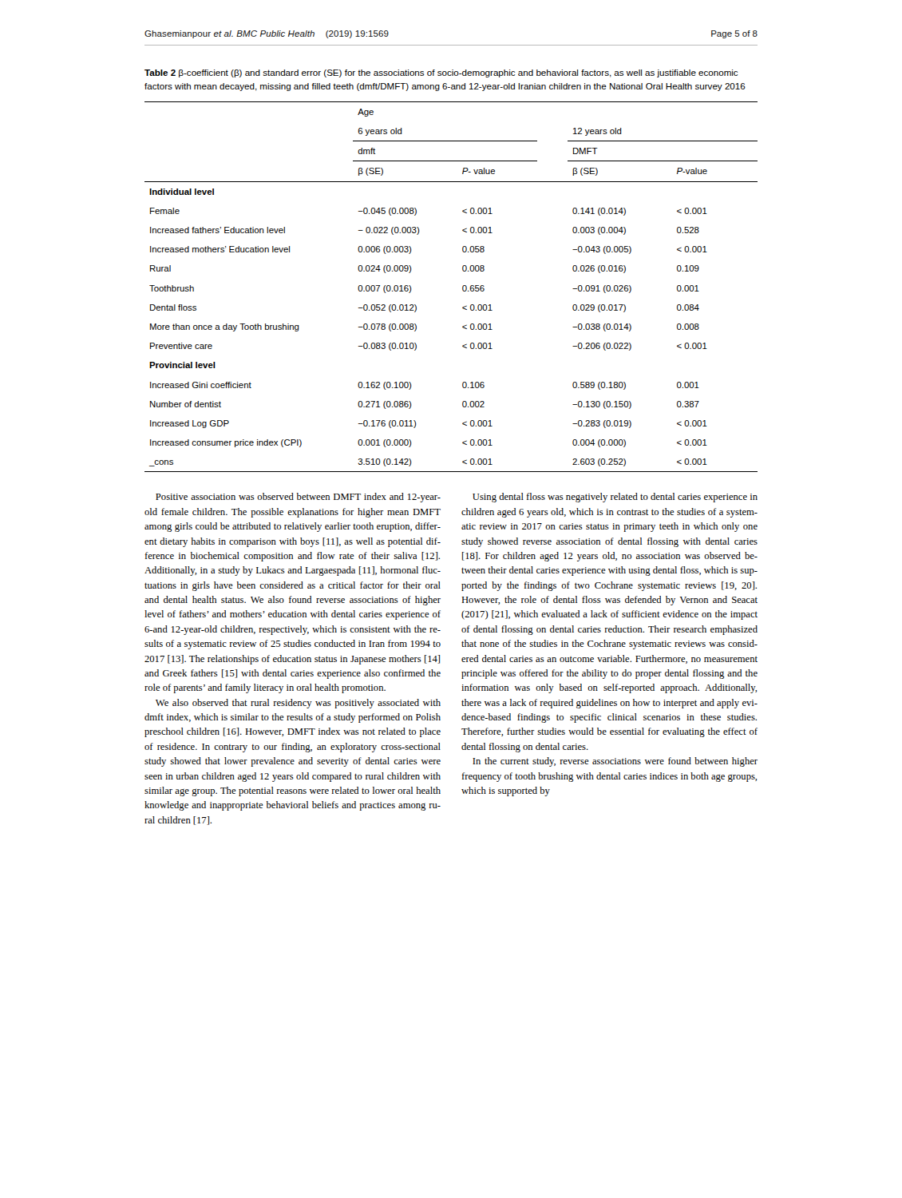Ghasemianpour et al. BMC Public Health (2019) 19:1569
Page 5 of 8
Table 2 β-coefficient (β) and standard error (SE) for the associations of socio-demographic and behavioral factors, as well as justifiable economic factors with mean decayed, missing and filled teeth (dmft/DMFT) among 6-and 12-year-old Iranian children in the National Oral Health survey 2016
| | Age |
| --- | --- |
| | 6 years old | | 12 years old |
| | dmft | | DMFT |
| | β (SE) | P - value | | β (SE) | P -value |
| Individual level | | | | | |
| Female | −0.045 (0.008) | < 0.001 | | 0.141 (0.014) | < 0.001 |
| Increased fathers’ Education level | − 0.022 (0.003) | < 0.001 | | 0.003 (0.004) | 0.528 |
| Increased mothers’ Education level | 0.006 (0.003) | 0.058 | | −0.043 (0.005) | < 0.001 |
| Rural | 0.024 (0.009) | 0.008 | | 0.026 (0.016) | 0.109 |
| Toothbrush | 0.007 (0.016) | 0.656 | | −0.091 (0.026) | 0.001 |
| Dental floss | −0.052 (0.012) | < 0.001 | | 0.029 (0.017) | 0.084 |
| More than once a day Tooth brushing | −0.078 (0.008) | < 0.001 | | −0.038 (0.014) | 0.008 |
| Preventive care | −0.083 (0.010) | < 0.001 | | −0.206 (0.022) | < 0.001 |
| Provincial level | | | | | |
| Increased Gini coefficient | 0.162 (0.100) | 0.106 | | 0.589 (0.180) | 0.001 |
| Number of dentist | 0.271 (0.086) | 0.002 | | −0.130 (0.150) | 0.387 |
| Increased Log GDP | −0.176 (0.011) | < 0.001 | | −0.283 (0.019) | < 0.001 |
| Increased consumer price index (CPI) | 0.001 (0.000) | < 0.001 | | 0.004 (0.000) | < 0.001 |
| _cons | 3.510 (0.142) | < 0.001 | | 2.603 (0.252) | < 0.001 |
Positive association was observed between DMFT index and 12-year-old female children. The possible explanations for higher mean DMFT among girls could be attributed to relatively earlier tooth eruption, different dietary habits in comparison with boys [11], as well as potential difference in biochemical composition and flow rate of their saliva [12]. Additionally, in a study by Lukacs and Largaespada [11], hormonal fluctuations in girls have been considered as a critical factor for their oral and dental health status. We also found reverse associations of higher level of fathers’ and mothers’ education with dental caries experience of 6-and 12-year-old children, respectively, which is consistent with the results of a systematic review of 25 studies conducted in Iran from 1994 to 2017 [13]. The relationships of education status in Japanese mothers [14] and Greek fathers [15] with dental caries experience also confirmed the role of parents’ and family literacy in oral health promotion.
We also observed that rural residency was positively associated with dmft index, which is similar to the results of a study performed on Polish preschool children [16]. However, DMFT index was not related to place of residence. In contrary to our finding, an exploratory cross-sectional study showed that lower prevalence and severity of dental caries were seen in urban children aged 12 years old compared to rural children with similar age group. The potential reasons were related to lower oral health knowledge and inappropriate behavioral beliefs and practices among rural children [17].
Using dental floss was negatively related to dental caries experience in children aged 6 years old, which is in contrast to the studies of a systematic review in 2017 on caries status in primary teeth in which only one study showed reverse association of dental flossing with dental caries [18]. For children aged 12 years old, no association was observed between their dental caries experience with using dental floss, which is supported by the findings of two Cochrane systematic reviews [19, 20]. However, the role of dental floss was defended by Vernon and Seacat (2017) [21], which evaluated a lack of sufficient evidence on the impact of dental flossing on dental caries reduction. Their research emphasized that none of the studies in the Cochrane systematic reviews was considered dental caries as an outcome variable. Furthermore, no measurement principle was offered for the ability to do proper dental flossing and the information was only based on self-reported approach. Additionally, there was a lack of required guidelines on how to interpret and apply evidence-based findings to specific clinical scenarios in these studies. Therefore, further studies would be essential for evaluating the effect of dental flossing on dental caries.
In the current study, reverse associations were found between higher frequency of tooth brushing with dental caries indices in both age groups, which is supported by